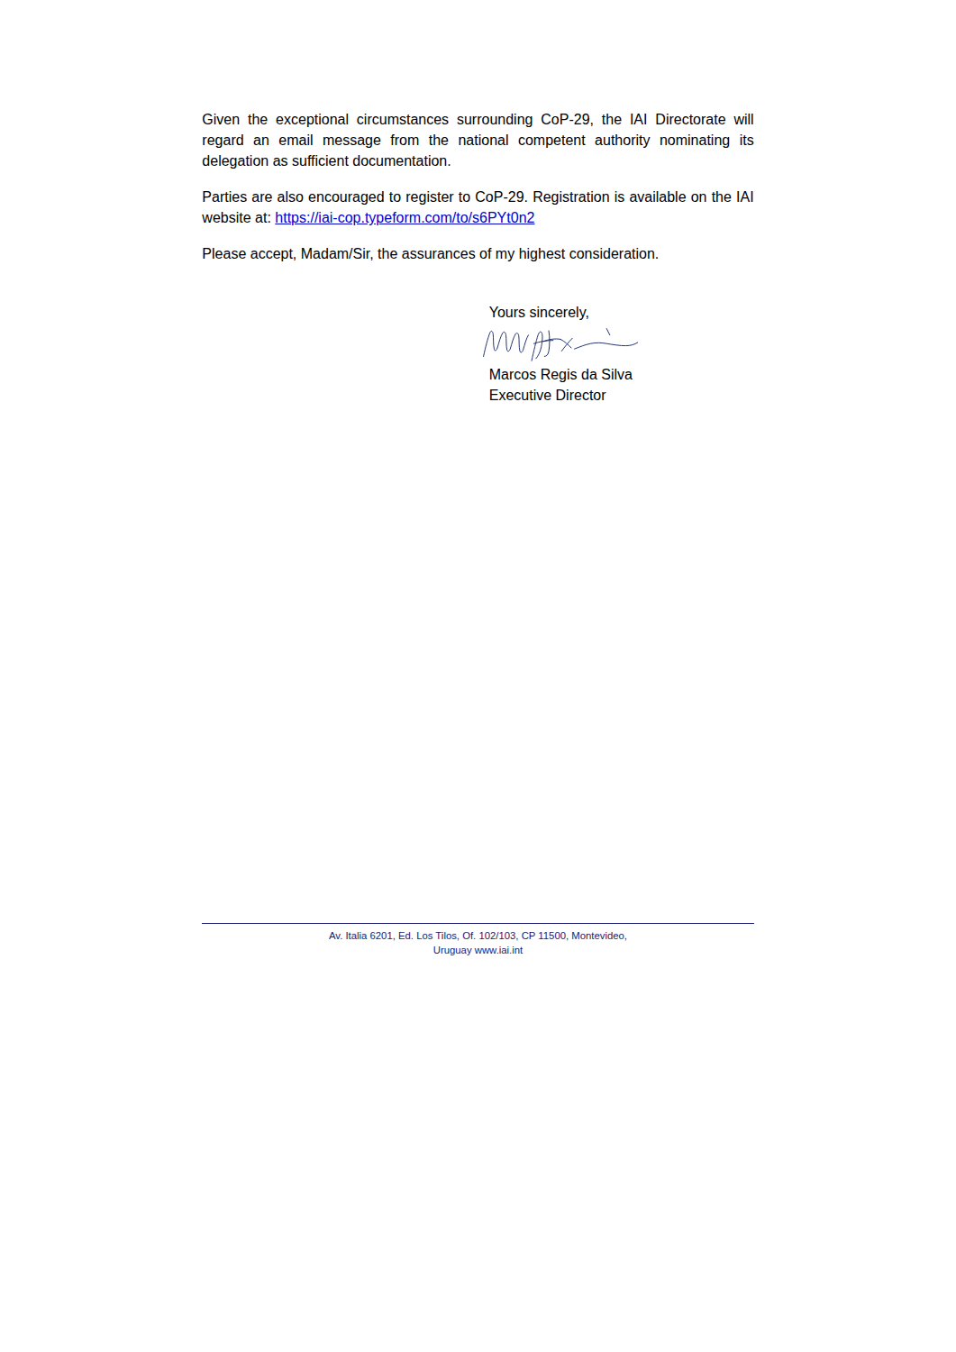Given the exceptional circumstances surrounding CoP-29, the IAI Directorate will regard an email message from the national competent authority nominating its delegation as sufficient documentation.
Parties are also encouraged to register to CoP-29. Registration is available on the IAI website at: https://iai-cop.typeform.com/to/s6PYt0n2
Please accept, Madam/Sir, the assurances of my highest consideration.
Yours sincerely,
Marcos Regis da Silva
Executive Director
Av. Italia 6201, Ed. Los Tilos, Of. 102/103, CP 11500, Montevideo,
Uruguay www.iai.int